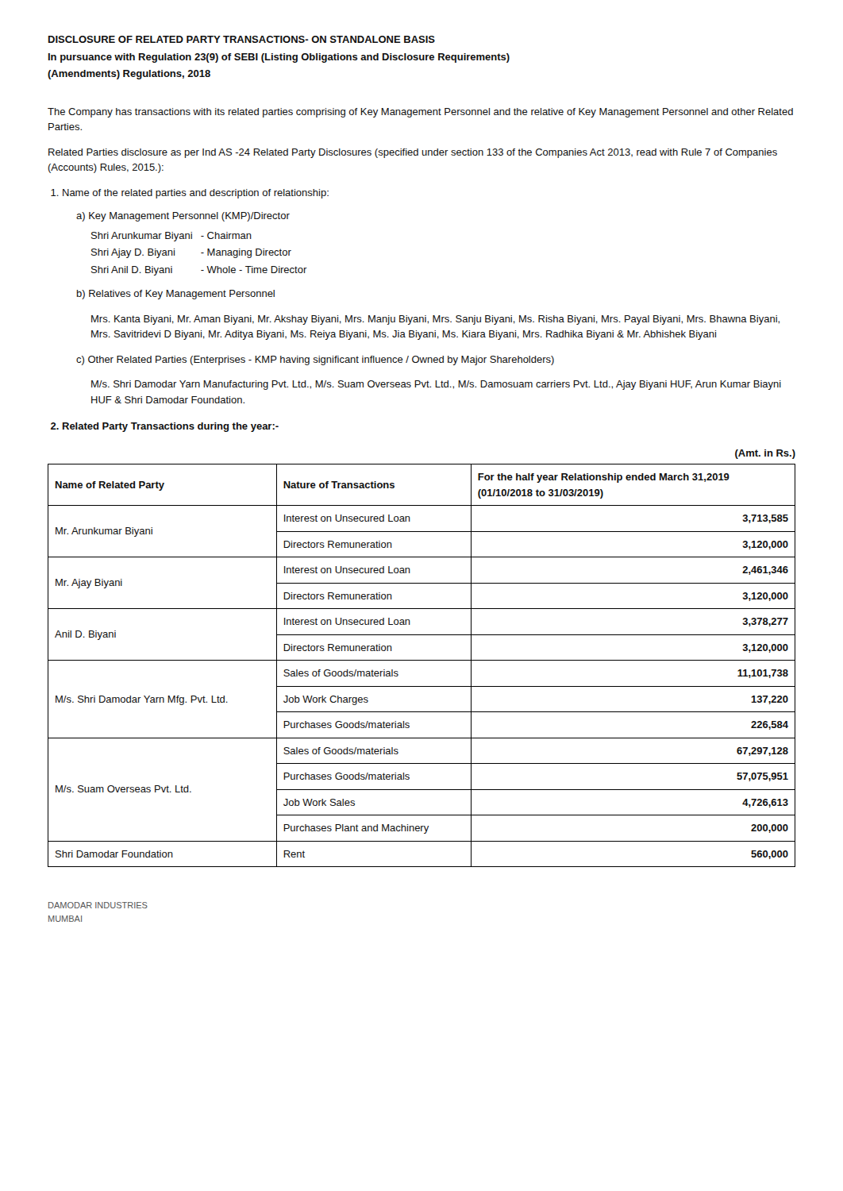DISCLOSURE OF RELATED PARTY TRANSACTIONS- ON STANDALONE BASIS
In pursuance with Regulation 23(9) of SEBI (Listing Obligations and Disclosure Requirements)
(Amendments) Regulations, 2018
The Company has transactions with its related parties comprising of Key Management Personnel and the relative of Key Management Personnel and other Related Parties.
Related Parties disclosure as per Ind AS -24 Related Party Disclosures (specified under section 133 of the Companies Act 2013, read with Rule 7 of Companies (Accounts) Rules, 2015.):
Name of the related parties and description of relationship:
a) Key Management Personnel (KMP)/Director
| Shri Arunkumar Biyani | - Chairman |
| Shri Ajay D. Biyani | - Managing Director |
| Shri Anil D. Biyani | - Whole - Time Director |
b) Relatives of Key Management Personnel
Mrs. Kanta Biyani, Mr. Aman Biyani, Mr. Akshay Biyani, Mrs. Manju Biyani, Mrs. Sanju Biyani, Ms. Risha Biyani, Mrs. Payal Biyani, Mrs. Bhawna Biyani, Mrs. Savitridevi D Biyani, Mr. Aditya Biyani, Ms. Reiya Biyani, Ms. Jia Biyani, Ms. Kiara Biyani, Mrs. Radhika Biyani & Mr. Abhishek Biyani
c) Other Related Parties (Enterprises - KMP having significant influence / Owned by Major Shareholders)
M/s. Shri Damodar Yarn Manufacturing Pvt. Ltd., M/s. Suam Overseas Pvt. Ltd., M/s. Damosuam carriers Pvt. Ltd., Ajay Biyani HUF, Arun Kumar Biayni HUF & Shri Damodar Foundation.
Related Party Transactions during the year:-
(Amt. in Rs.)
| Name of Related Party | Nature of Transactions | For the half year Relationship ended March 31,2019 (01/10/2018 to 31/03/2019) |
| --- | --- | --- |
| Mr. Arunkumar Biyani | Interest on Unsecured Loan | 3,713,585 |
| Directors Remuneration | 3,120,000 |
| Mr. Ajay Biyani | Interest on Unsecured Loan | 2,461,346 |
| Directors Remuneration | 3,120,000 |
| Anil D. Biyani | Interest on Unsecured Loan | 3,378,277 |
| Directors Remuneration | 3,120,000 |
| M/s. Shri Damodar Yarn Mfg. Pvt. Ltd. | Sales of Goods/materials | 11,101,738 |
| Job Work Charges | 137,220 |
| Purchases Goods/materials | 226,584 |
| M/s. Suam Overseas Pvt. Ltd. | Sales of Goods/materials | 67,297,128 |
| Purchases Goods/materials | 57,075,951 |
| Job Work Sales | 4,726,613 |
| Purchases Plant and Machinery | 200,000 |
| Shri Damodar Foundation | Rent | 560,000 |
DAMODAR INDUSTRIES
MUMBAI